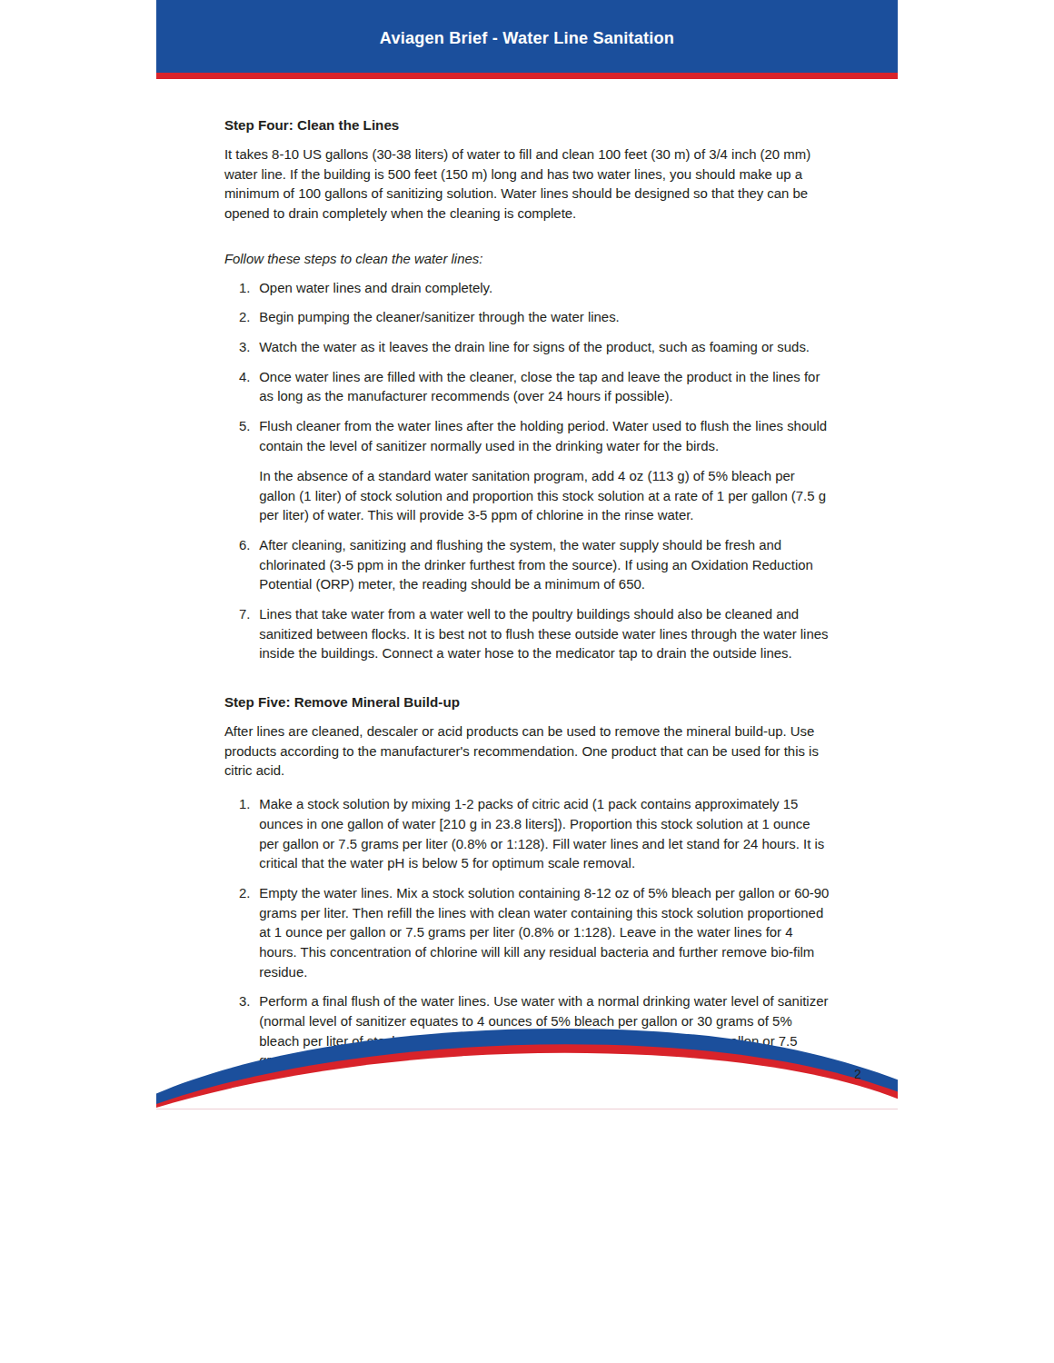Aviagen Brief - Water Line Sanitation
Step Four: Clean the Lines
It takes 8-10 US gallons (30-38 liters) of water to fill and clean 100 feet (30 m) of 3/4 inch (20 mm) water line. If the building is 500 feet (150 m) long and has two water lines, you should make up a minimum of 100 gallons of sanitizing solution. Water lines should be designed so that they can be opened to drain completely when the cleaning is complete.
Follow these steps to clean the water lines:
Open water lines and drain completely.
Begin pumping the cleaner/sanitizer through the water lines.
Watch the water as it leaves the drain line for signs of the product, such as foaming or suds.
Once water lines are filled with the cleaner, close the tap and leave the product in the lines for as long as the manufacturer recommends (over 24 hours if possible).
Flush cleaner from the water lines after the holding period. Water used to flush the lines should contain the level of sanitizer normally used in the drinking water for the birds.
In the absence of a standard water sanitation program, add 4 oz (113 g) of 5% bleach per gallon (1 liter) of stock solution and proportion this stock solution at a rate of 1 per gallon (7.5 g per liter) of water. This will provide 3-5 ppm of chlorine in the rinse water.
After cleaning, sanitizing and flushing the system, the water supply should be fresh and chlorinated (3-5 ppm in the drinker furthest from the source). If using an Oxidation Reduction Potential (ORP) meter, the reading should be a minimum of 650.
Lines that take water from a water well to the poultry buildings should also be cleaned and sanitized between flocks. It is best not to flush these outside water lines through the water lines inside the buildings. Connect a water hose to the medicator tap to drain the outside lines.
Step Five: Remove Mineral Build-up
After lines are cleaned, descaler or acid products can be used to remove the mineral build-up. Use products according to the manufacturer's recommendation. One product that can be used for this is citric acid.
Make a stock solution by mixing 1-2 packs of citric acid (1 pack contains approximately 15 ounces in one gallon of water [210 g in 23.8 liters]). Proportion this stock solution at 1 ounce per gallon or 7.5 grams per liter (0.8% or 1:128). Fill water lines and let stand for 24 hours. It is critical that the water pH is below 5 for optimum scale removal.
Empty the water lines. Mix a stock solution containing 8-12 oz of 5% bleach per gallon or 60-90 grams per liter. Then refill the lines with clean water containing this stock solution proportioned at 1 ounce per gallon or 7.5 grams per liter (0.8% or 1:128). Leave in the water lines for 4 hours. This concentration of chlorine will kill any residual bacteria and further remove bio-film residue.
Perform a final flush of the water lines. Use water with a normal drinking water level of sanitizer (normal level of sanitizer equates to 4 ounces of 5% bleach per gallon or 30 grams of 5% bleach per liter of stock solution, proportion this stock solution at 1 ounce per gallon or 7.5 grams per liter). Continue flushing until the water in the lines contains no more than 5 ppm of chlorine when tested.
2